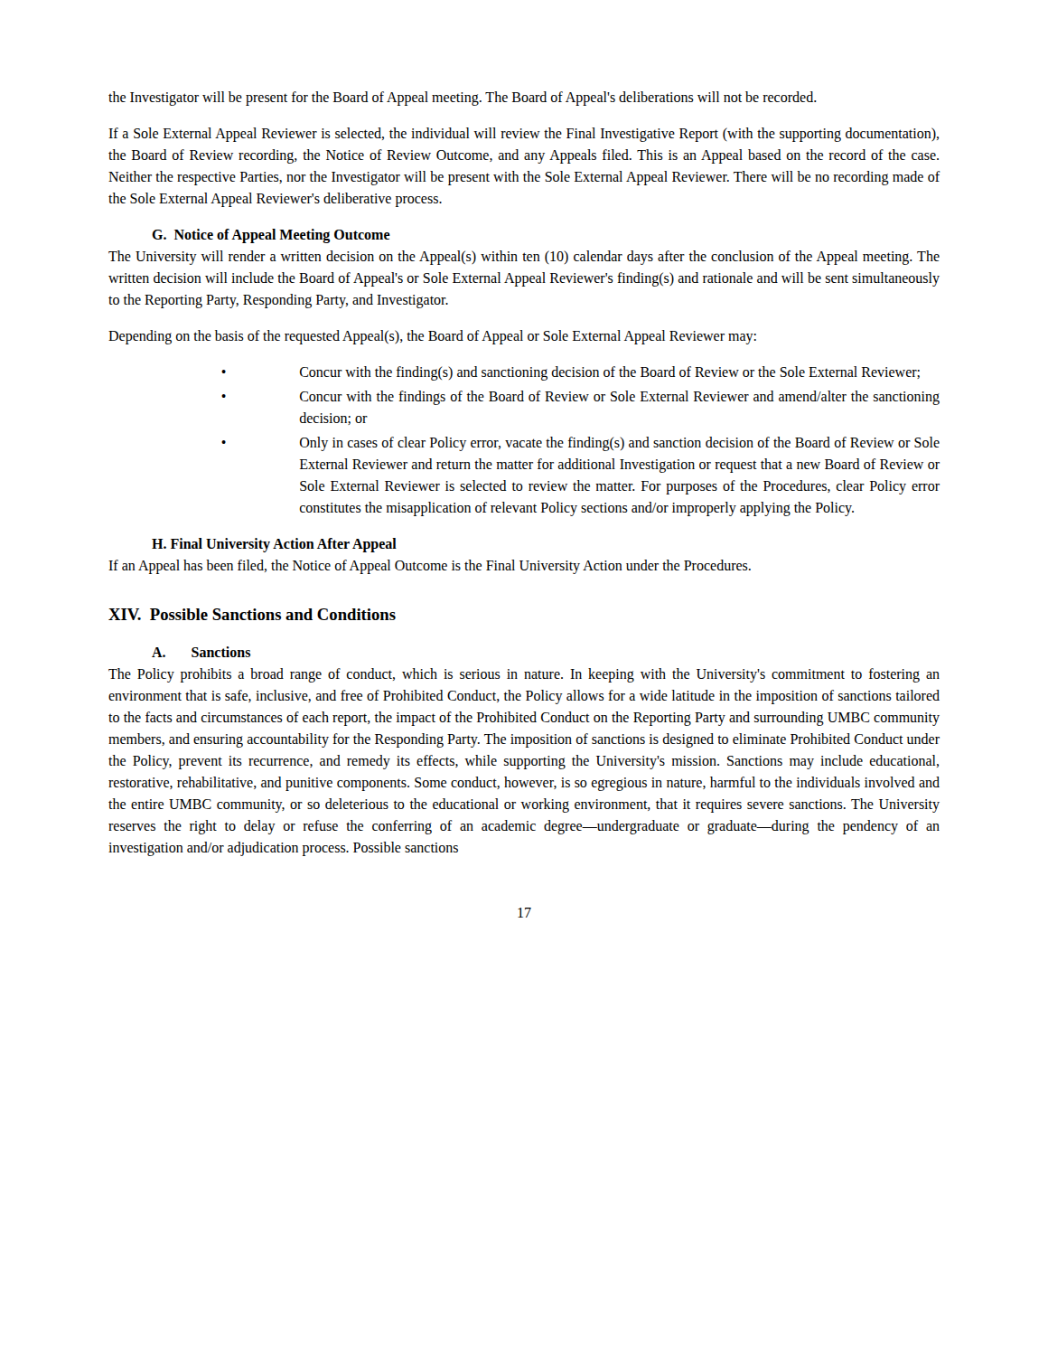the Investigator will be present for the Board of Appeal meeting. The Board of Appeal's deliberations will not be recorded.
If a Sole External Appeal Reviewer is selected, the individual will review the Final Investigative Report (with the supporting documentation), the Board of Review recording, the Notice of Review Outcome, and any Appeals filed. This is an Appeal based on the record of the case. Neither the respective Parties, nor the Investigator will be present with the Sole External Appeal Reviewer. There will be no recording made of the Sole External Appeal Reviewer's deliberative process.
G. Notice of Appeal Meeting Outcome
The University will render a written decision on the Appeal(s) within ten (10) calendar days after the conclusion of the Appeal meeting. The written decision will include the Board of Appeal's or Sole External Appeal Reviewer's finding(s) and rationale and will be sent simultaneously to the Reporting Party, Responding Party, and Investigator.
Depending on the basis of the requested Appeal(s), the Board of Appeal or Sole External Appeal Reviewer may:
•Concur with the finding(s) and sanctioning decision of the Board of Review or the Sole External Reviewer;
•Concur with the findings of the Board of Review or Sole External Reviewer and amend/alter the sanctioning decision; or
•Only in cases of clear Policy error, vacate the finding(s) and sanction decision of the Board of Review or Sole External Reviewer and return the matter for additional Investigation or request that a new Board of Review or Sole External Reviewer is selected to review the matter. For purposes of the Procedures, clear Policy error constitutes the misapplication of relevant Policy sections and/or improperly applying the Policy.
H. Final University Action After Appeal
If an Appeal has been filed, the Notice of Appeal Outcome is the Final University Action under the Procedures.
XIV. Possible Sanctions and Conditions
A. Sanctions
The Policy prohibits a broad range of conduct, which is serious in nature. In keeping with the University's commitment to fostering an environment that is safe, inclusive, and free of Prohibited Conduct, the Policy allows for a wide latitude in the imposition of sanctions tailored to the facts and circumstances of each report, the impact of the Prohibited Conduct on the Reporting Party and surrounding UMBC community members, and ensuring accountability for the Responding Party. The imposition of sanctions is designed to eliminate Prohibited Conduct under the Policy, prevent its recurrence, and remedy its effects, while supporting the University's mission. Sanctions may include educational, restorative, rehabilitative, and punitive components. Some conduct, however, is so egregious in nature, harmful to the individuals involved and the entire UMBC community, or so deleterious to the educational or working environment, that it requires severe sanctions. The University reserves the right to delay or refuse the conferring of an academic degree—undergraduate or graduate—during the pendency of an investigation and/or adjudication process. Possible sanctions
17